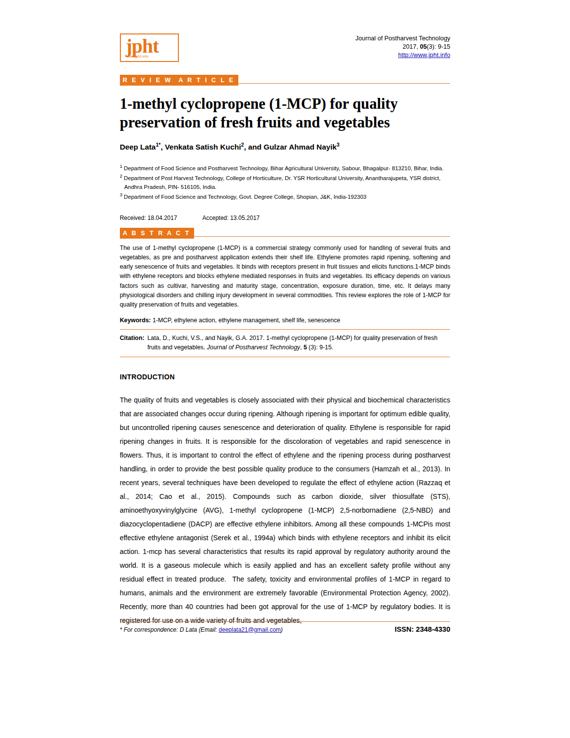jpht
www.jpht.info
Journal of Postharvest Technology
2017, 05(3): 9-15
http://www.jpht.info
R E V I E W A R T I C L E
1-methyl cyclopropene (1-MCP) for quality
preservation of fresh fruits and vegetables
Deep Lata1*, Venkata Satish Kuchi2, and Gulzar Ahmad Nayik3
1 Department of Food Science and Postharvest Technology, Bihar Agricultural University, Sabour, Bhagalpur- 813210, Bihar, India.
2 Department of Post Harvest Technology, College of Horticulture, Dr. YSR Horticultural University, Anantharajupeta, YSR district,
Andhra Pradesh, PIN- 516105, India.
3 Department of Food Science and Technology, Govt. Degree College, Shopian, J&K, India-192303
Received: 18.04.2017 Accepted: 13.05.2017
A B S T R A C T
The use of 1-methyl cyclopropene (1-MCP) is a commercial strategy commonly used for handling of several fruits and vegetables, as pre and postharvest application extends their shelf life. Ethylene promotes rapid ripening, softening and early senescence of fruits and vegetables. It binds with receptors present in fruit tissues and elicits functions.1-MCP binds with ethylene receptors and blocks ethylene mediated responses in fruits and vegetables. Its efficacy depends on various factors such as cultivar, harvesting and maturity stage, concentration, exposure duration, time, etc. It delays many physiological disorders and chilling injury development in several commodities. This review explores the role of 1-MCP for quality preservation of fruits and vegetables.
Keywords: 1-MCP, ethylene action, ethylene management, shelf life, senescence
Citation: Lata, D., Kuchi, V.S., and Nayik, G.A. 2017. 1-methyl cyclopropene (1-MCP) for quality preservation of fresh fruits and vegetables. Journal of Postharvest Technology, 5 (3): 9-15.
INTRODUCTION
The quality of fruits and vegetables is closely associated with their physical and biochemical characteristics that are associated changes occur during ripening. Although ripening is important for optimum edible quality, but uncontrolled ripening causes senescence and deterioration of quality. Ethylene is responsible for rapid ripening changes in fruits. It is responsible for the discoloration of vegetables and rapid senescence in flowers. Thus, it is important to control the effect of ethylene and the ripening process during postharvest handling, in order to provide the best possible quality produce to the consumers (Hamzah et al., 2013). In recent years, several techniques have been developed to regulate the effect of ethylene action (Razzaq et al., 2014; Cao et al., 2015). Compounds such as carbon dioxide, silver thiosulfate (STS), aminoethyoxyvinylglycine (AVG), 1-methyl cyclopropene (1-MCP) 2,5-norbornadiene (2,5-NBD) and diazocyclopentadiene (DACP) are effective ethylene inhibitors. Among all these compounds 1-MCPis most effective ethylene antagonist (Serek et al., 1994a) which binds with ethylene receptors and inhibit its elicit action. 1-mcp has several characteristics that results its rapid approval by regulatory authority around the world. It is a gaseous molecule which is easily applied and has an excellent safety profile without any residual effect in treated produce. The safety, toxicity and environmental profiles of 1-MCP in regard to humans, animals and the environment are extremely favorable (Environmental Protection Agency, 2002). Recently, more than 40 countries had been got approval for the use of 1-MCP by regulatory bodies. It is registered for use on a wide variety of fruits and vegetables,
* For correspondence: D Lata (Email: deeplata21@gmail.com)
ISSN: 2348-4330